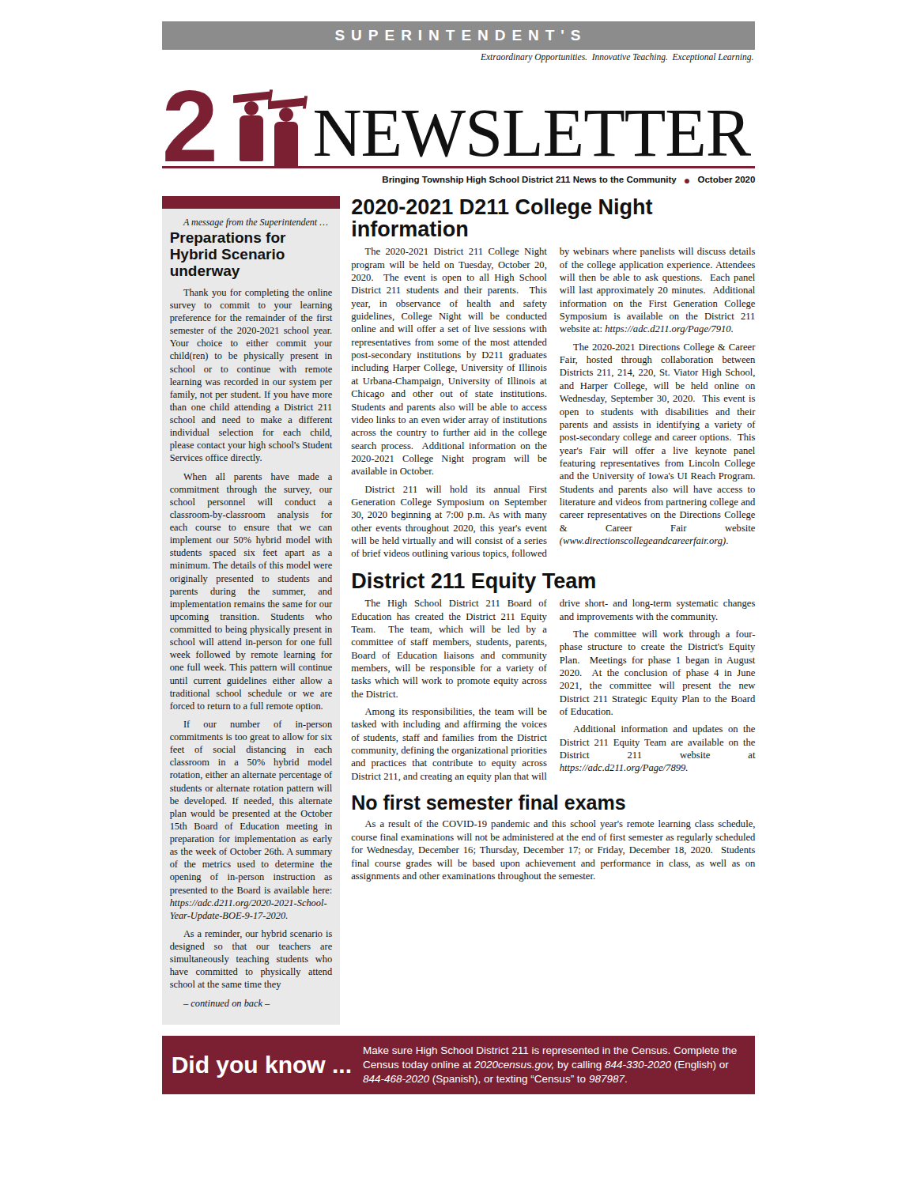SUPERINTENDENT'S
Extraordinary Opportunities. Innovative Teaching. Exceptional Learning.
2
NEWSLETTER
Bringing Township High School District 211 News to the Community ● October 2020
A message from the Superintendent …
Preparations for Hybrid Scenario underway
Thank you for completing the online survey to commit to your learning preference for the remainder of the first semester of the 2020-2021 school year. Your choice to either commit your child(ren) to be physically present in school or to continue with remote learning was recorded in our system per family, not per student. If you have more than one child attending a District 211 school and need to make a different individual selection for each child, please contact your high school's Student Services office directly.
When all parents have made a commitment through the survey, our school personnel will conduct a classroom-by-classroom analysis for each course to ensure that we can implement our 50% hybrid model with students spaced six feet apart as a minimum. The details of this model were originally presented to students and parents during the summer, and implementation remains the same for our upcoming transition. Students who committed to being physically present in school will attend in-person for one full week followed by remote learning for one full week. This pattern will continue until current guidelines either allow a traditional school schedule or we are forced to return to a full remote option.
If our number of in-person commitments is too great to allow for six feet of social distancing in each classroom in a 50% hybrid model rotation, either an alternate percentage of students or alternate rotation pattern will be developed. If needed, this alternate plan would be presented at the October 15th Board of Education meeting in preparation for implementation as early as the week of October 26th. A summary of the metrics used to determine the opening of in-person instruction as presented to the Board is available here: https://adc.d211.org/2020-2021-School-Year-Update-BOE-9-17-2020.
As a reminder, our hybrid scenario is designed so that our teachers are simultaneously teaching students who have committed to physically attend school at the same time they
– continued on back –
2020-2021 D211 College Night information
The 2020-2021 District 211 College Night program will be held on Tuesday, October 20, 2020. The event is open to all High School District 211 students and their parents. This year, in observance of health and safety guidelines, College Night will be conducted online and will offer a set of live sessions with representatives from some of the most attended post-secondary institutions by D211 graduates including Harper College, University of Illinois at Urbana-Champaign, University of Illinois at Chicago and other out of state institutions. Students and parents also will be able to access video links to an even wider array of institutions across the country to further aid in the college search process. Additional information on the 2020-2021 College Night program will be available in October.
District 211 will hold its annual First Generation College Symposium on September 30, 2020 beginning at 7:00 p.m. As with many other events throughout 2020, this year's event will be held virtually and will consist of a series of brief videos outlining various topics, followed by webinars where panelists will discuss details of the college application experience. Attendees will then be able to ask questions. Each panel will last approximately 20 minutes. Additional information on the First Generation College Symposium is available on the District 211 website at: https://adc.d211.org/Page/7910.
The 2020-2021 Directions College & Career Fair, hosted through collaboration between Districts 211, 214, 220, St. Viator High School, and Harper College, will be held online on Wednesday, September 30, 2020. This event is open to students with disabilities and their parents and assists in identifying a variety of post-secondary college and career options. This year's Fair will offer a live keynote panel featuring representatives from Lincoln College and the University of Iowa's UI Reach Program. Students and parents also will have access to literature and videos from partnering college and career representatives on the Directions College & Career Fair website (www.directionscollegeandcareerfair.org).
District 211 Equity Team
The High School District 211 Board of Education has created the District 211 Equity Team. The team, which will be led by a committee of staff members, students, parents, Board of Education liaisons and community members, will be responsible for a variety of tasks which will work to promote equity across the District.
Among its responsibilities, the team will be tasked with including and affirming the voices of students, staff and families from the District community, defining the organizational priorities and practices that contribute to equity across District 211, and creating an equity plan that will drive short- and long-term systematic changes and improvements with the community.
The committee will work through a four-phase structure to create the District's Equity Plan. Meetings for phase 1 began in August 2020. At the conclusion of phase 4 in June 2021, the committee will present the new District 211 Strategic Equity Plan to the Board of Education.
Additional information and updates on the District 211 Equity Team are available on the District 211 website at https://adc.d211.org/Page/7899.
No first semester final exams
As a result of the COVID-19 pandemic and this school year's remote learning class schedule, course final examinations will not be administered at the end of first semester as regularly scheduled for Wednesday, December 16; Thursday, December 17; or Friday, December 18, 2020. Students final course grades will be based upon achievement and performance in class, as well as on assignments and other examinations throughout the semester.
Did you know ...
Make sure High School District 211 is represented in the Census. Complete the Census today online at 2020census.gov, by calling 844-330-2020 (English) or 844-468-2020 (Spanish), or texting “Census” to 987987.